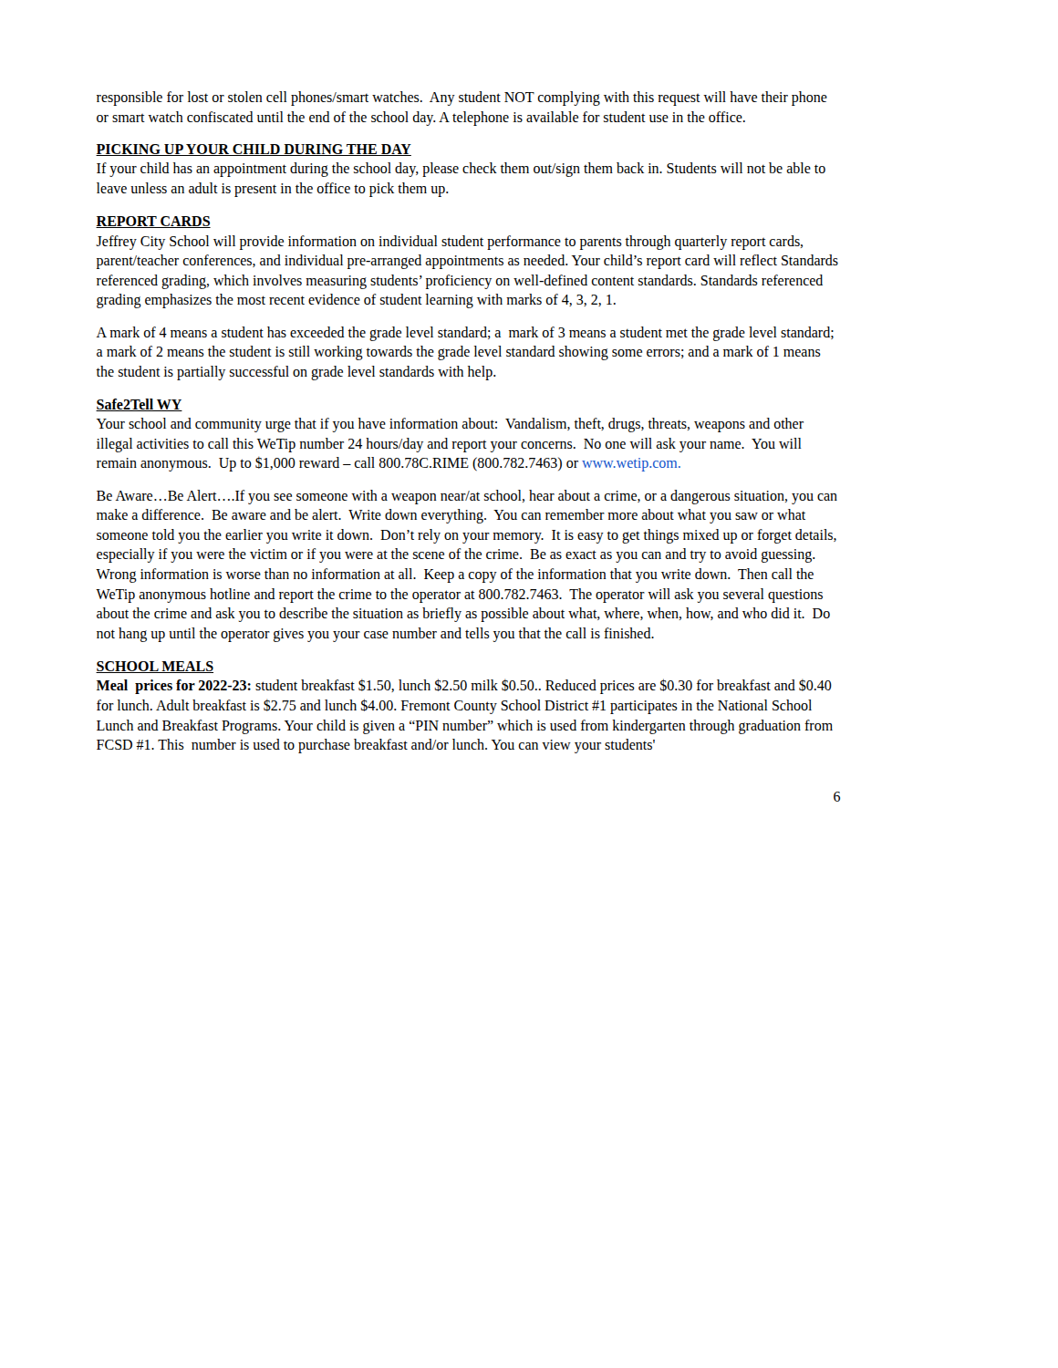responsible for lost or stolen cell phones/smart watches. Any student NOT complying with this request will have their phone or smart watch confiscated until the end of the school day. A telephone is available for student use in the office.
Picking up your child during the day
If your child has an appointment during the school day, please check them out/sign them back in. Students will not be able to leave unless an adult is present in the office to pick them up.
Report Cards
Jeffrey City School will provide information on individual student performance to parents through quarterly report cards, parent/teacher conferences, and individual pre-arranged appointments as needed. Your child’s report card will reflect Standards referenced grading, which involves measuring students’ proficiency on well-defined content standards. Standards referenced grading emphasizes the most recent evidence of student learning with marks of 4, 3, 2, 1.
A mark of 4 means a student has exceeded the grade level standard; a mark of 3 means a student met the grade level standard; a mark of 2 means the student is still working towards the grade level standard showing some errors; and a mark of 1 means the student is partially successful on grade level standards with help.
Safe2Tell WY
Your school and community urge that if you have information about: Vandalism, theft, drugs, threats, weapons and other illegal activities to call this WeTip number 24 hours/day and report your concerns. No one will ask your name. You will remain anonymous. Up to $1,000 reward – call 800.78C.RIME (800.782.7463) or www.wetip.com.
Be Aware…Be Alert….If you see someone with a weapon near/at school, hear about a crime, or a dangerous situation, you can make a difference. Be aware and be alert. Write down everything. You can remember more about what you saw or what someone told you the earlier you write it down. Don’t rely on your memory. It is easy to get things mixed up or forget details, especially if you were the victim or if you were at the scene of the crime. Be as exact as you can and try to avoid guessing. Wrong information is worse than no information at all. Keep a copy of the information that you write down. Then call the WeTip anonymous hotline and report the crime to the operator at 800.782.7463. The operator will ask you several questions about the crime and ask you to describe the situation as briefly as possible about what, where, when, how, and who did it. Do not hang up until the operator gives you your case number and tells you that the call is finished.
School Meals
Meal prices for 2022-23: student breakfast $1.50, lunch $2.50 milk $0.50.. Reduced prices are $0.30 for breakfast and $0.40 for lunch. Adult breakfast is $2.75 and lunch $4.00. Fremont County School District #1 participates in the National School Lunch and Breakfast Programs. Your child is given a “PIN number” which is used from kindergarten through graduation from FCSD #1. This number is used to purchase breakfast and/or lunch. You can view your students'
6